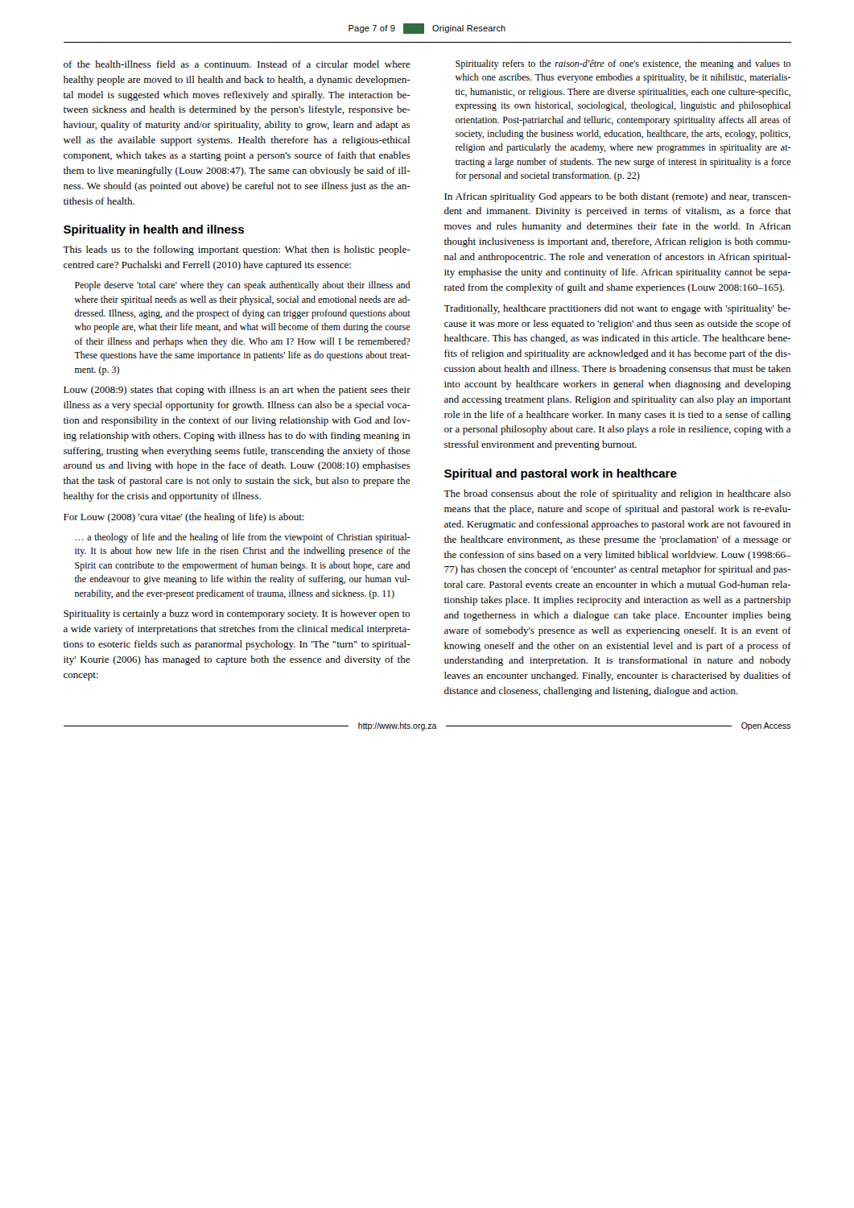Page 7 of 9 Original Research
of the health-illness field as a continuum. Instead of a circular model where healthy people are moved to ill health and back to health, a dynamic developmental model is suggested which moves reflexively and spirally. The interaction between sickness and health is determined by the person's lifestyle, responsive behaviour, quality of maturity and/or spirituality, ability to grow, learn and adapt as well as the available support systems. Health therefore has a religious-ethical component, which takes as a starting point a person's source of faith that enables them to live meaningfully (Louw 2008:47). The same can obviously be said of illness. We should (as pointed out above) be careful not to see illness just as the antithesis of health.
Spirituality in health and illness
This leads us to the following important question: What then is holistic people-centred care? Puchalski and Ferrell (2010) have captured its essence:
People deserve 'total care' where they can speak authentically about their illness and where their spiritual needs as well as their physical, social and emotional needs are addressed. Illness, aging, and the prospect of dying can trigger profound questions about who people are, what their life meant, and what will become of them during the course of their illness and perhaps when they die. Who am I? How will I be remembered? These questions have the same importance in patients' life as do questions about treatment. (p. 3)
Louw (2008:9) states that coping with illness is an art when the patient sees their illness as a very special opportunity for growth. Illness can also be a special vocation and responsibility in the context of our living relationship with God and loving relationship with others. Coping with illness has to do with finding meaning in suffering, trusting when everything seems futile, transcending the anxiety of those around us and living with hope in the face of death. Louw (2008:10) emphasises that the task of pastoral care is not only to sustain the sick, but also to prepare the healthy for the crisis and opportunity of illness.
For Louw (2008) 'cura vitae' (the healing of life) is about:
… a theology of life and the healing of life from the viewpoint of Christian spirituality. It is about how new life in the risen Christ and the indwelling presence of the Spirit can contribute to the empowerment of human beings. It is about hope, care and the endeavour to give meaning to life within the reality of suffering, our human vulnerability, and the ever-present predicament of trauma, illness and sickness. (p. 11)
Spirituality is certainly a buzz word in contemporary society. It is however open to a wide variety of interpretations that stretches from the clinical medical interpretations to esoteric fields such as paranormal psychology. In 'The "turn" to spirituality' Kourie (2006) has managed to capture both the essence and diversity of the concept:
Spirituality refers to the raison-d'être of one's existence, the meaning and values to which one ascribes. Thus everyone embodies a spirituality, be it nihilistic, materialistic, humanistic, or religious. There are diverse spiritualities, each one culture-specific, expressing its own historical, sociological, theological, linguistic and philosophical orientation. Post-patriarchal and telluric, contemporary spirituality affects all areas of society, including the business world, education, healthcare, the arts, ecology, politics, religion and particularly the academy, where new programmes in spirituality are attracting a large number of students. The new surge of interest in spirituality is a force for personal and societal transformation. (p. 22)
In African spirituality God appears to be both distant (remote) and near, transcendent and immanent. Divinity is perceived in terms of vitalism, as a force that moves and rules humanity and determines their fate in the world. In African thought inclusiveness is important and, therefore, African religion is both communal and anthropocentric. The role and veneration of ancestors in African spirituality emphasise the unity and continuity of life. African spirituality cannot be separated from the complexity of guilt and shame experiences (Louw 2008:160–165).
Traditionally, healthcare practitioners did not want to engage with 'spirituality' because it was more or less equated to 'religion' and thus seen as outside the scope of healthcare. This has changed, as was indicated in this article. The healthcare benefits of religion and spirituality are acknowledged and it has become part of the discussion about health and illness. There is broadening consensus that must be taken into account by healthcare workers in general when diagnosing and developing and accessing treatment plans. Religion and spirituality can also play an important role in the life of a healthcare worker. In many cases it is tied to a sense of calling or a personal philosophy about care. It also plays a role in resilience, coping with a stressful environment and preventing burnout.
Spiritual and pastoral work in healthcare
The broad consensus about the role of spirituality and religion in healthcare also means that the place, nature and scope of spiritual and pastoral work is re-evaluated. Kerugmatic and confessional approaches to pastoral work are not favoured in the healthcare environment, as these presume the 'proclamation' of a message or the confession of sins based on a very limited biblical worldview. Louw (1998:66–77) has chosen the concept of 'encounter' as central metaphor for spiritual and pastoral care. Pastoral events create an encounter in which a mutual God-human relationship takes place. It implies reciprocity and interaction as well as a partnership and togetherness in which a dialogue can take place. Encounter implies being aware of somebody's presence as well as experiencing oneself. It is an event of knowing oneself and the other on an existential level and is part of a process of understanding and interpretation. It is transformational in nature and nobody leaves an encounter unchanged. Finally, encounter is characterised by dualities of distance and closeness, challenging and listening, dialogue and action.
http://www.hts.org.za Open Access